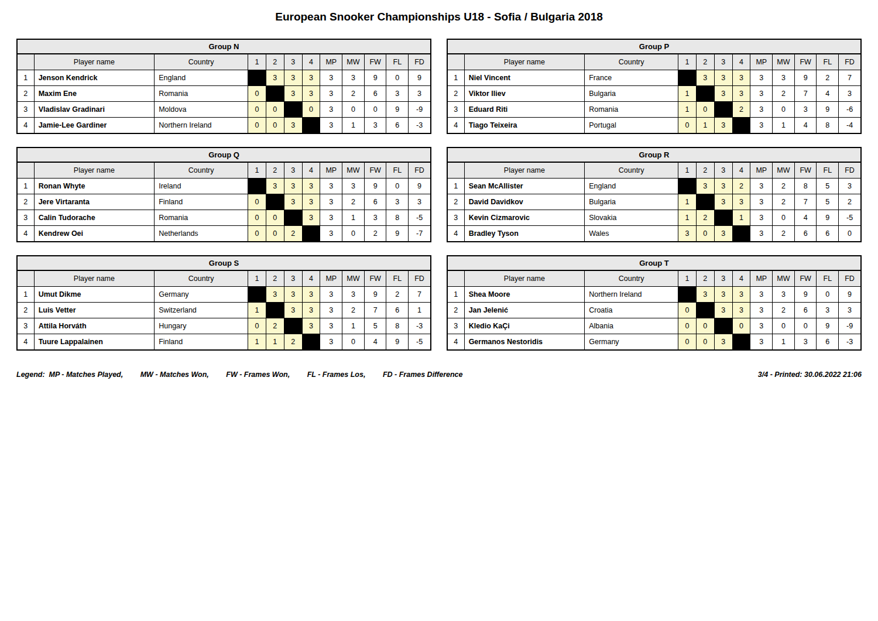European Snooker Championships U18 - Sofia / Bulgaria 2018
Group N
| | Player name | Country | 1 | 2 | 3 | 4 | MP | MW | FW | FL | FD |
| --- | --- | --- | --- | --- | --- | --- | --- | --- | --- | --- | --- |
| 1 | Jenson Kendrick | England | | 3 | 3 | 3 | 3 | 3 | 9 | 0 | 9 |
| 2 | Maxim Ene | Romania | 0 | | 3 | 3 | 3 | 2 | 6 | 3 | 3 |
| 3 | Vladislav Gradinari | Moldova | 0 | 0 | | 0 | 3 | 0 | 0 | 9 | -9 |
| 4 | Jamie-Lee Gardiner | Northern Ireland | 0 | 0 | 3 | | 3 | 1 | 3 | 6 | -3 |
Group P
| | Player name | Country | 1 | 2 | 3 | 4 | MP | MW | FW | FL | FD |
| --- | --- | --- | --- | --- | --- | --- | --- | --- | --- | --- | --- |
| 1 | Niel Vincent | France | | 3 | 3 | 3 | 3 | 3 | 9 | 2 | 7 |
| 2 | Viktor Iliev | Bulgaria | 1 | | 3 | 3 | 3 | 2 | 7 | 4 | 3 |
| 3 | Eduard Riti | Romania | 1 | 0 | | 2 | 3 | 0 | 3 | 9 | -6 |
| 4 | Tiago Teixeira | Portugal | 0 | 1 | 3 | | 3 | 1 | 4 | 8 | -4 |
Group Q
| | Player name | Country | 1 | 2 | 3 | 4 | MP | MW | FW | FL | FD |
| --- | --- | --- | --- | --- | --- | --- | --- | --- | --- | --- | --- |
| 1 | Ronan Whyte | Ireland | | 3 | 3 | 3 | 3 | 3 | 9 | 0 | 9 |
| 2 | Jere Virtaranta | Finland | 0 | | 3 | 3 | 3 | 2 | 6 | 3 | 3 |
| 3 | Calin Tudorache | Romania | 0 | 0 | | 3 | 3 | 1 | 3 | 8 | -5 |
| 4 | Kendrew Oei | Netherlands | 0 | 0 | 2 | | 3 | 0 | 2 | 9 | -7 |
Group R
| | Player name | Country | 1 | 2 | 3 | 4 | MP | MW | FW | FL | FD |
| --- | --- | --- | --- | --- | --- | --- | --- | --- | --- | --- | --- |
| 1 | Sean McAllister | England | | 3 | 3 | 2 | 3 | 2 | 8 | 5 | 3 |
| 2 | David Davidkov | Bulgaria | 1 | | 3 | 3 | 3 | 2 | 7 | 5 | 2 |
| 3 | Kevin Cizmarovic | Slovakia | 1 | 2 | | 1 | 3 | 0 | 4 | 9 | -5 |
| 4 | Bradley Tyson | Wales | 3 | 0 | 3 | | 3 | 2 | 6 | 6 | 0 |
Group S
| | Player name | Country | 1 | 2 | 3 | 4 | MP | MW | FW | FL | FD |
| --- | --- | --- | --- | --- | --- | --- | --- | --- | --- | --- | --- |
| 1 | Umut Dikme | Germany | | 3 | 3 | 3 | 3 | 3 | 9 | 2 | 7 |
| 2 | Luis Vetter | Switzerland | 1 | | 3 | 3 | 3 | 2 | 7 | 6 | 1 |
| 3 | Attila Horváth | Hungary | 0 | 2 | | 3 | 3 | 1 | 5 | 8 | -3 |
| 4 | Tuure Lappalainen | Finland | 1 | 1 | 2 | | 3 | 0 | 4 | 9 | -5 |
Group T
| | Player name | Country | 1 | 2 | 3 | 4 | MP | MW | FW | FL | FD |
| --- | --- | --- | --- | --- | --- | --- | --- | --- | --- | --- | --- |
| 1 | Shea Moore | Northern Ireland | | 3 | 3 | 3 | 3 | 3 | 9 | 0 | 9 |
| 2 | Jan Jelenić | Croatia | 0 | | 3 | 3 | 3 | 2 | 6 | 3 | 3 |
| 3 | Kledio KaÇi | Albania | 0 | 0 | | 0 | 3 | 0 | 0 | 9 | -9 |
| 4 | Germanos Nestoridis | Germany | 0 | 0 | 3 | | 3 | 1 | 3 | 6 | -3 |
Legend: MP - Matches Played, MW - Matches Won, FW - Frames Won, FL - Frames Los, FD - Frames Difference
3/4 - Printed: 30.06.2022 21:06